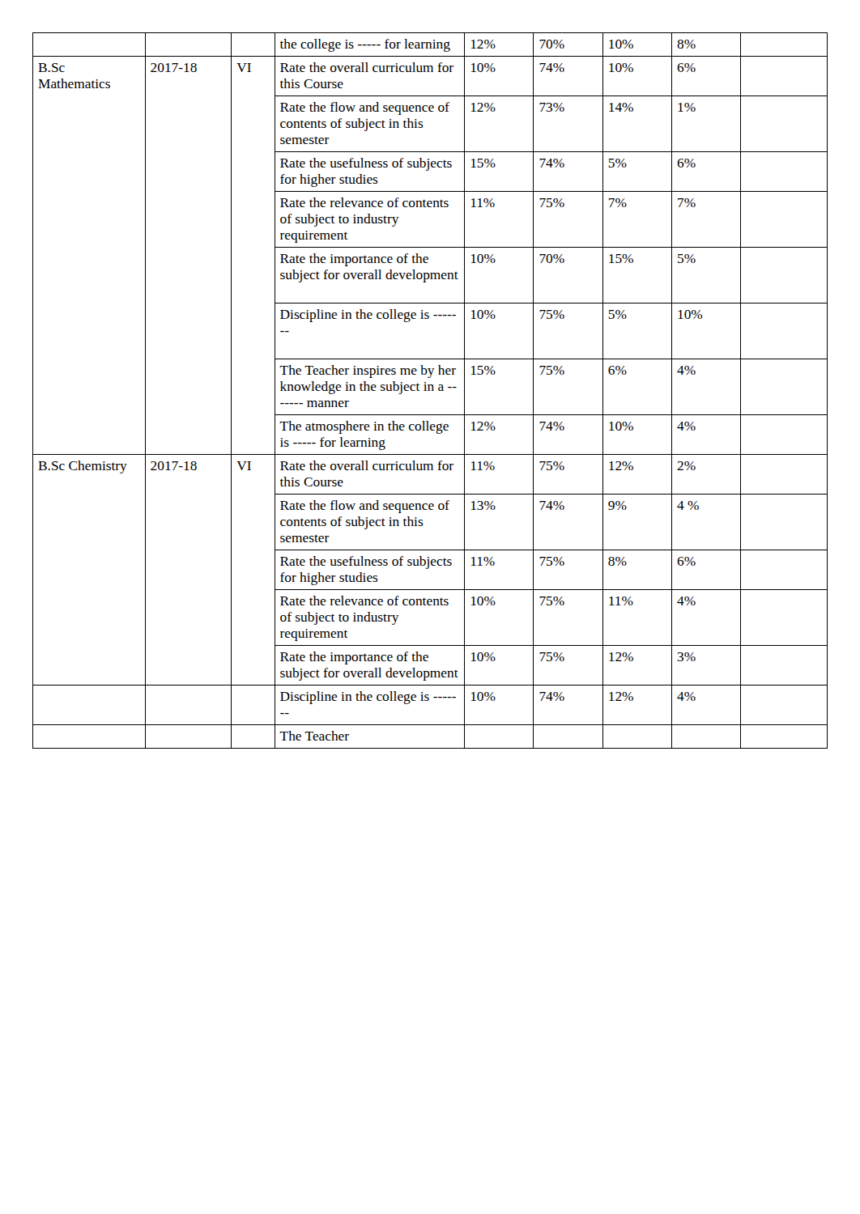| | | | the college is ----- for learning | 12% | 70% | 10% | 8% | |
| B.Sc Mathematics | 2017-18 | VI | Rate the overall curriculum for this Course | 10% | 74% | 10% | 6% | |
| Rate the flow and sequence of contents of subject in this semester | 12% | 73% | 14% | 1% | |
| Rate the usefulness of subjects for higher studies | 15% | 74% | 5% | 6% | |
| Rate the relevance of contents of subject to industry requirement | 11% | 75% | 7% | 7% | |
| Rate the importance of the subject for overall development | 10% | 70% | 15% | 5% | |
| Discipline in the college is ------- | 10% | 75% | 5% | 10% | |
| The Teacher inspires me by her knowledge in the subject in a ------- manner | 15% | 75% | 6% | 4% | |
| The atmosphere in the college is ----- for learning | 12% | 74% | 10% | 4% | |
| B.Sc Chemistry | 2017-18 | VI | Rate the overall curriculum for this Course | 11% | 75% | 12% | 2% | |
| Rate the flow and sequence of contents of subject in this semester | 13% | 74% | 9% | 4 % | |
| Rate the usefulness of subjects for higher studies | 11% | 75% | 8% | 6% | |
| Rate the relevance of contents of subject to industry requirement | 10% | 75% | 11% | 4% | |
| Rate the importance of the subject for overall development | 10% | 75% | 12% | 3% | |
| | | | Discipline in the college is ------- | 10% | 74% | 12% | 4% | |
| | | | The Teacher | | | | | |